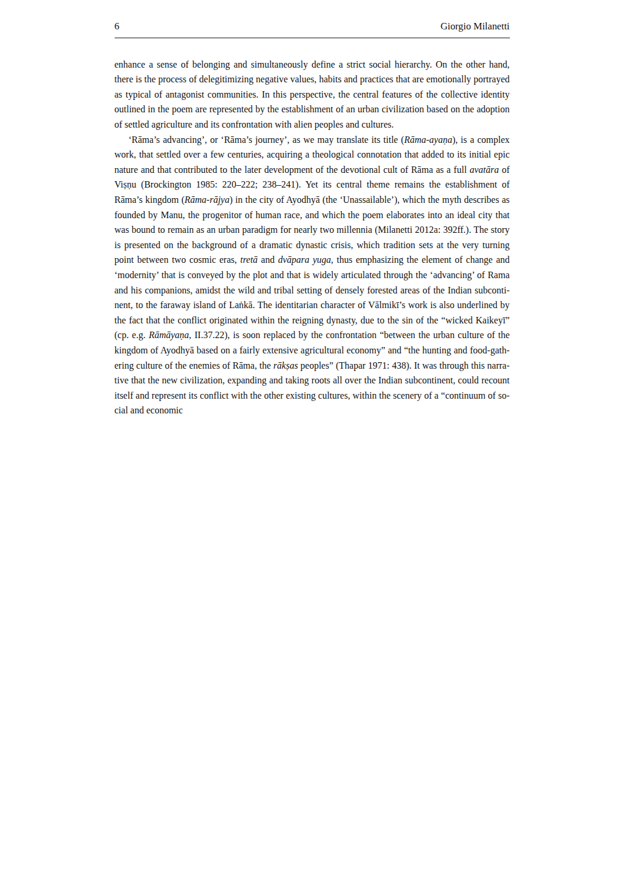6 Giorgio Milanetti
enhance a sense of belonging and simultaneously define a strict social hierarchy. On the other hand, there is the process of delegitimizing negative values, habits and practices that are emotionally portrayed as typical of antagonist communities. In this perspective, the central features of the collective identity outlined in the poem are represented by the establishment of an urban civilization based on the adoption of settled agriculture and its confrontation with alien peoples and cultures.
‘Rāma’s advancing’, or ‘Rāma’s journey’, as we may translate its title (Rāma-ayaṇa), is a complex work, that settled over a few centuries, acquiring a theological connotation that added to its initial epic nature and that contributed to the later development of the devotional cult of Rāma as a full avatāra of Viṣṇu (Brockington 1985: 220–222; 238–241). Yet its central theme remains the establishment of Rāma’s kingdom (Rāma-rājya) in the city of Ayodhyā (the ‘Unassailable’), which the myth describes as founded by Manu, the progenitor of human race, and which the poem elaborates into an ideal city that was bound to remain as an urban paradigm for nearly two millennia (Milanetti 2012a: 392ff.). The story is presented on the background of a dramatic dynastic crisis, which tradition sets at the very turning point between two cosmic eras, tretā and dvāpara yuga, thus emphasizing the element of change and ‘modernity’ that is conveyed by the plot and that is widely articulated through the ‘advancing’ of Rama and his companions, amidst the wild and tribal setting of densely forested areas of the Indian subcontinent, to the faraway island of Laṅkā. The identitarian character of Vālmikī’s work is also underlined by the fact that the conflict originated within the reigning dynasty, due to the sin of the “wicked Kaikeyī” (cp. e.g. Rāmāyaṇa, II.37.22), is soon replaced by the confrontation “between the urban culture of the kingdom of Ayodhyā based on a fairly extensive agricultural economy” and “the hunting and food-gathering culture of the enemies of Rāma, the rākṣas peoples” (Thapar 1971: 438). It was through this narrative that the new civilization, expanding and taking roots all over the Indian subcontinent, could recount itself and represent its conflict with the other existing cultures, within the scenery of a “continuum of social and economic